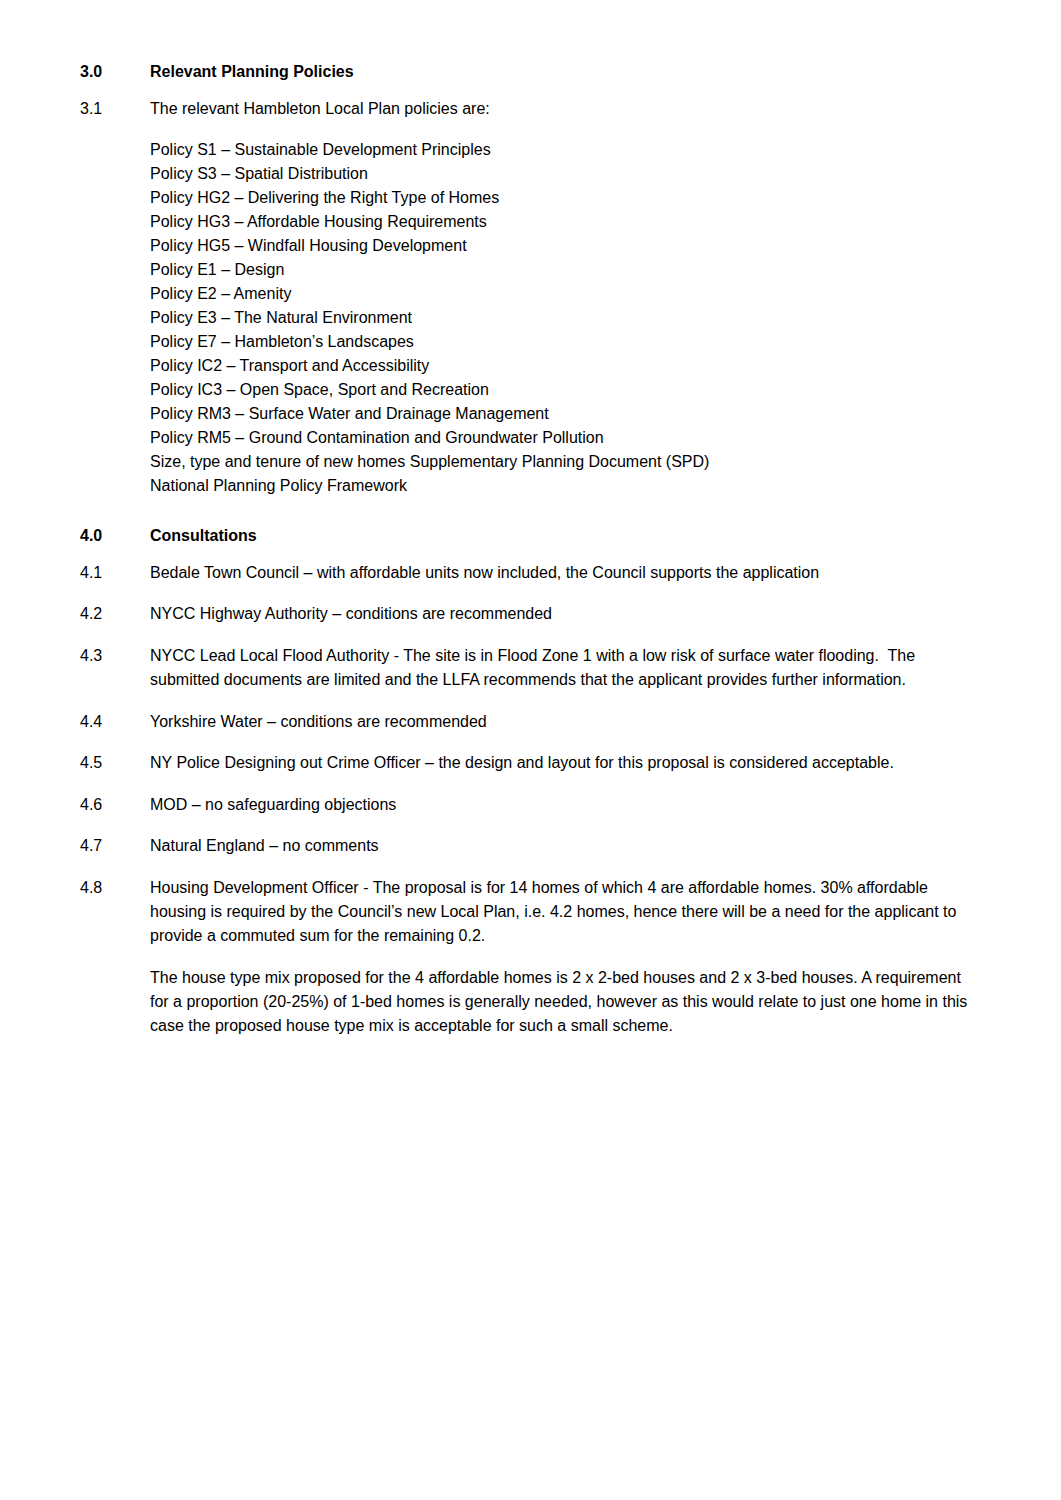3.0 Relevant Planning Policies
3.1
The relevant Hambleton Local Plan policies are:
Policy S1 – Sustainable Development Principles
Policy S3 – Spatial Distribution
Policy HG2 – Delivering the Right Type of Homes
Policy HG3 – Affordable Housing Requirements
Policy HG5 – Windfall Housing Development
Policy E1 – Design
Policy E2 – Amenity
Policy E3 – The Natural Environment
Policy E7 – Hambleton’s Landscapes
Policy IC2 – Transport and Accessibility
Policy IC3 – Open Space, Sport and Recreation
Policy RM3 – Surface Water and Drainage Management
Policy RM5 – Ground Contamination and Groundwater Pollution
Size, type and tenure of new homes Supplementary Planning Document (SPD)
National Planning Policy Framework
4.0 Consultations
4.1
Bedale Town Council – with affordable units now included, the Council supports the application
4.2
NYCC Highway Authority – conditions are recommended
4.3
NYCC Lead Local Flood Authority - The site is in Flood Zone 1 with a low risk of surface water flooding. The submitted documents are limited and the LLFA recommends that the applicant provides further information.
4.4
Yorkshire Water – conditions are recommended
4.5
NY Police Designing out Crime Officer – the design and layout for this proposal is considered acceptable.
4.6
MOD – no safeguarding objections
4.7
Natural England – no comments
4.8
Housing Development Officer - The proposal is for 14 homes of which 4 are affordable homes. 30% affordable housing is required by the Council’s new Local Plan, i.e. 4.2 homes, hence there will be a need for the applicant to provide a commuted sum for the remaining 0.2.
The house type mix proposed for the 4 affordable homes is 2 x 2-bed houses and 2 x 3-bed houses. A requirement for a proportion (20-25%) of 1-bed homes is generally needed, however as this would relate to just one home in this case the proposed house type mix is acceptable for such a small scheme.